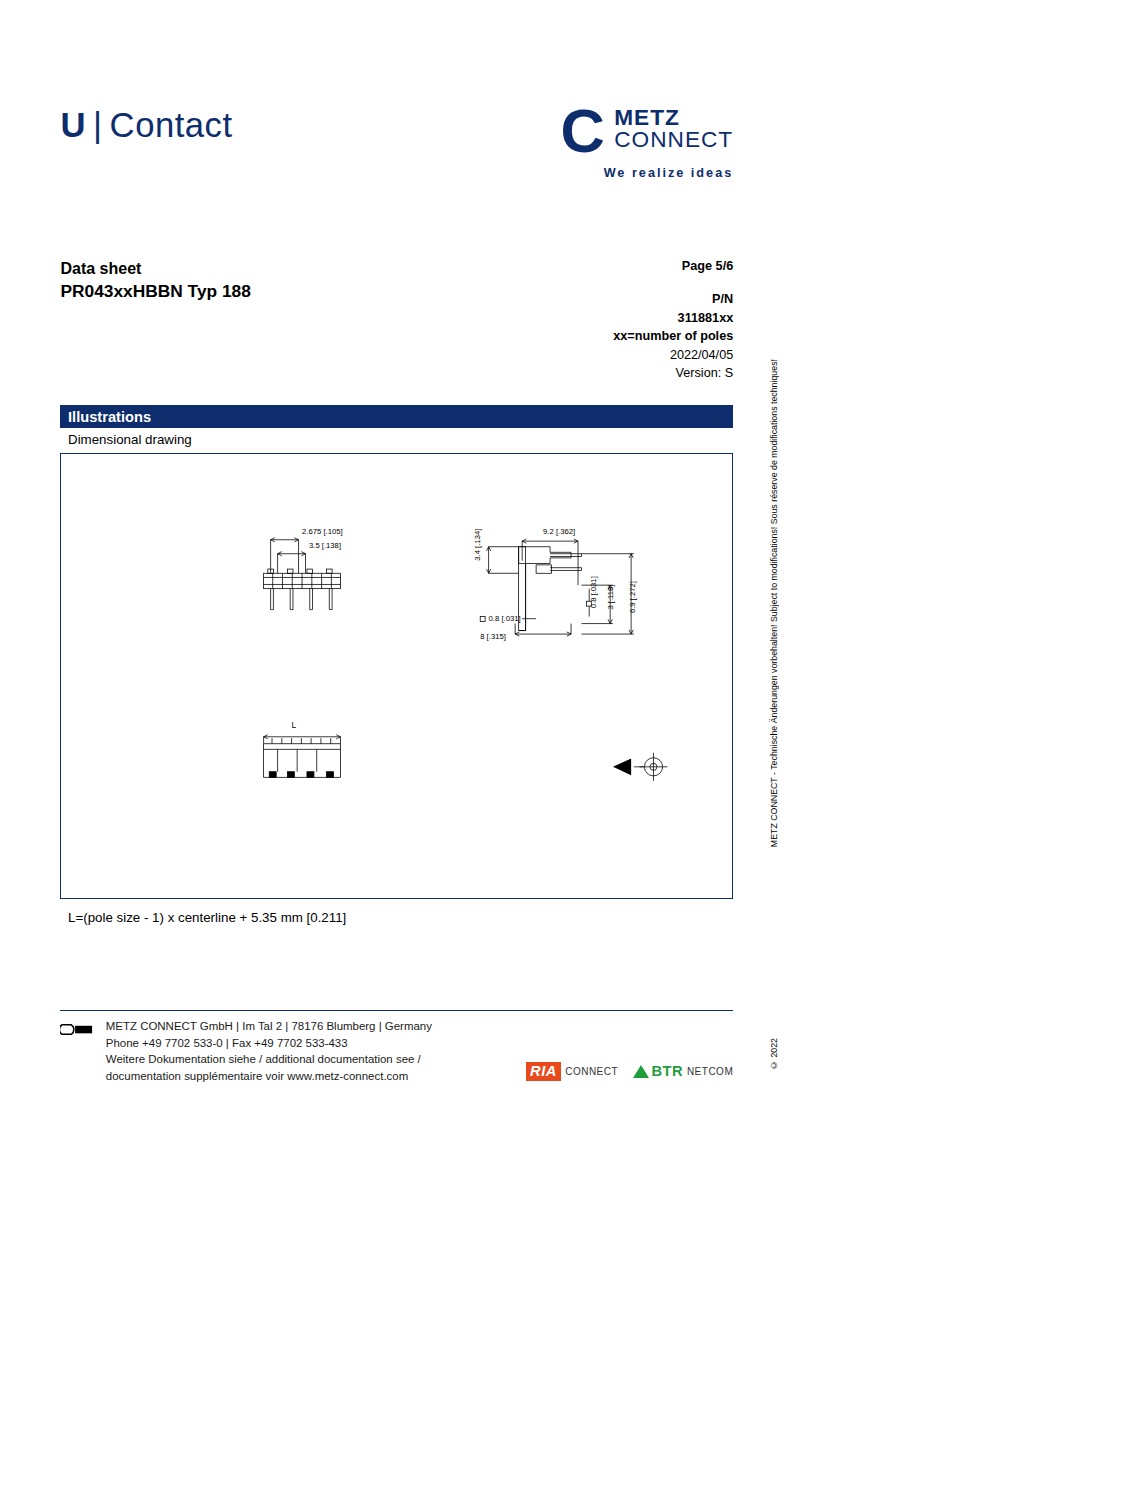C
METZ CONNECT
We realize ideas
U|Contact
Data sheet
PR043xxHBBN Typ 188
Page 5/6 P/N 311881xx xx=number of poles 2022/04/05 Version: S
Illustrations
Dimensional drawing
2.675 [.105] 3.5 [.138] 9.2 [.362] 3.4 [.134] 0.8 [.031] 8 [.315] 0.8 [.031] 3 [.118] 6.9 [.272] L
L=(pole size - 1) x centerline + 5.35 mm [0.211]
METZ CONNECT - Technische Änderungen vorbehalten! Subject to modifications! Sous réserve de modifications techniques!
© 2022
METZ CONNECT GmbH | Im Tal 2 | 78176 Blumberg | Germany
Phone +49 7702 533-0 | Fax +49 7702 533-433
Weitere Dokumentation siehe / additional documentation see /
documentation supplémentaire voir www.metz-connect.com
RIA CONNECT
BTR
NETCOM